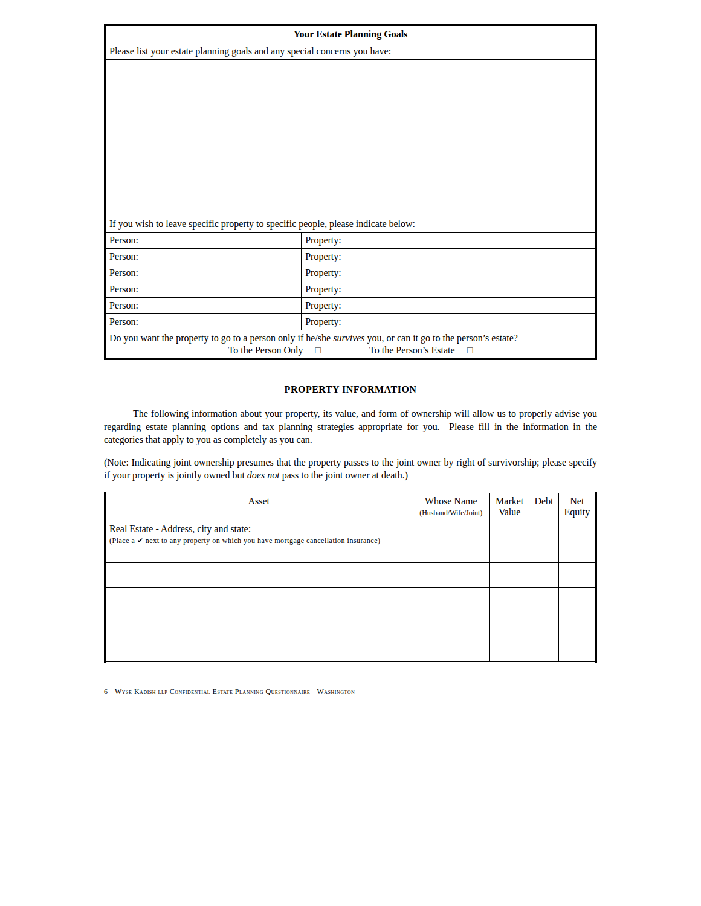| Your Estate Planning Goals |
| --- |
| Please list your estate planning goals and any special concerns you have: |
| If you wish to leave specific property to specific people, please indicate below: |
| Person: | Property: |
| Person: | Property: |
| Person: | Property: |
| Person: | Property: |
| Person: | Property: |
| Person: | Property: |
| Do you want the property to go to a person only if he/she survives you, or can it go to the person’s estate? To the Person Only □ To the Person’s Estate □ |
PROPERTY INFORMATION
The following information about your property, its value, and form of ownership will allow us to properly advise you regarding estate planning options and tax planning strategies appropriate for you. Please fill in the information in the categories that apply to you as completely as you can.
(Note: Indicating joint ownership presumes that the property passes to the joint owner by right of survivorship; please specify if your property is jointly owned but does not pass to the joint owner at death.)
| Asset | Whose Name (Husband/Wife/Joint) | Market Value | Debt | Net Equity |
| --- | --- | --- | --- | --- |
| Real Estate - Address, city and state: (Place a ✔ next to any property on which you have mortgage cancellation insurance) | | | | |
6 - Wyse Kadish llp Confidential Estate Planning Questionnaire - Washington